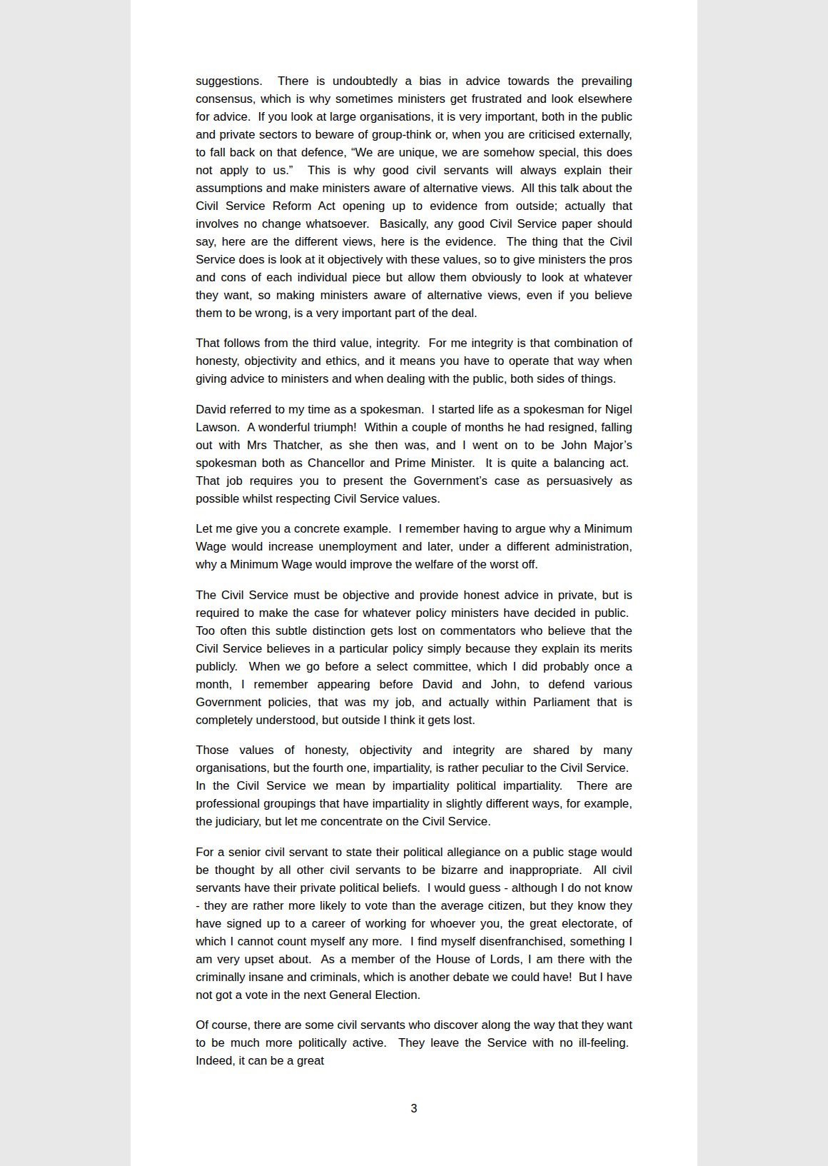suggestions. There is undoubtedly a bias in advice towards the prevailing consensus, which is why sometimes ministers get frustrated and look elsewhere for advice. If you look at large organisations, it is very important, both in the public and private sectors to beware of group-think or, when you are criticised externally, to fall back on that defence, “We are unique, we are somehow special, this does not apply to us.” This is why good civil servants will always explain their assumptions and make ministers aware of alternative views. All this talk about the Civil Service Reform Act opening up to evidence from outside; actually that involves no change whatsoever. Basically, any good Civil Service paper should say, here are the different views, here is the evidence. The thing that the Civil Service does is look at it objectively with these values, so to give ministers the pros and cons of each individual piece but allow them obviously to look at whatever they want, so making ministers aware of alternative views, even if you believe them to be wrong, is a very important part of the deal.
That follows from the third value, integrity. For me integrity is that combination of honesty, objectivity and ethics, and it means you have to operate that way when giving advice to ministers and when dealing with the public, both sides of things.
David referred to my time as a spokesman. I started life as a spokesman for Nigel Lawson. A wonderful triumph! Within a couple of months he had resigned, falling out with Mrs Thatcher, as she then was, and I went on to be John Major’s spokesman both as Chancellor and Prime Minister. It is quite a balancing act. That job requires you to present the Government’s case as persuasively as possible whilst respecting Civil Service values.
Let me give you a concrete example. I remember having to argue why a Minimum Wage would increase unemployment and later, under a different administration, why a Minimum Wage would improve the welfare of the worst off.
The Civil Service must be objective and provide honest advice in private, but is required to make the case for whatever policy ministers have decided in public. Too often this subtle distinction gets lost on commentators who believe that the Civil Service believes in a particular policy simply because they explain its merits publicly. When we go before a select committee, which I did probably once a month, I remember appearing before David and John, to defend various Government policies, that was my job, and actually within Parliament that is completely understood, but outside I think it gets lost.
Those values of honesty, objectivity and integrity are shared by many organisations, but the fourth one, impartiality, is rather peculiar to the Civil Service. In the Civil Service we mean by impartiality political impartiality. There are professional groupings that have impartiality in slightly different ways, for example, the judiciary, but let me concentrate on the Civil Service.
For a senior civil servant to state their political allegiance on a public stage would be thought by all other civil servants to be bizarre and inappropriate. All civil servants have their private political beliefs. I would guess - although I do not know - they are rather more likely to vote than the average citizen, but they know they have signed up to a career of working for whoever you, the great electorate, of which I cannot count myself any more. I find myself disenfranchised, something I am very upset about. As a member of the House of Lords, I am there with the criminally insane and criminals, which is another debate we could have! But I have not got a vote in the next General Election.
Of course, there are some civil servants who discover along the way that they want to be much more politically active. They leave the Service with no ill-feeling. Indeed, it can be a great
3